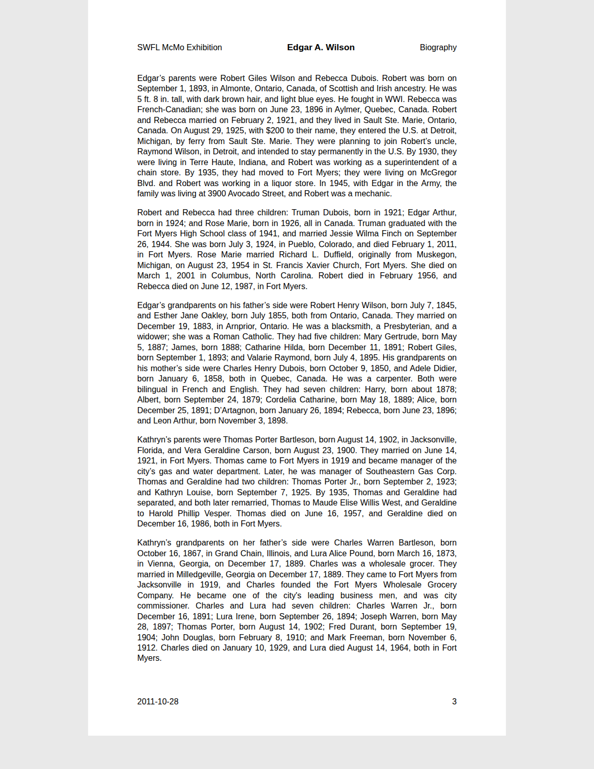SWFL McMo Exhibition
Edgar A. Wilson
Biography
Edgar’s parents were Robert Giles Wilson and Rebecca Dubois. Robert was born on September 1, 1893, in Almonte, Ontario, Canada, of Scottish and Irish ancestry. He was 5 ft. 8 in. tall, with dark brown hair, and light blue eyes. He fought in WWI. Rebecca was French-Canadian; she was born on June 23, 1896 in Aylmer, Quebec, Canada. Robert and Rebecca married on February 2, 1921, and they lived in Sault Ste. Marie, Ontario, Canada. On August 29, 1925, with $200 to their name, they entered the U.S. at Detroit, Michigan, by ferry from Sault Ste. Marie. They were planning to join Robert’s uncle, Raymond Wilson, in Detroit, and intended to stay permanently in the U.S. By 1930, they were living in Terre Haute, Indiana, and Robert was working as a superintendent of a chain store. By 1935, they had moved to Fort Myers; they were living on McGregor Blvd. and Robert was working in a liquor store. In 1945, with Edgar in the Army, the family was living at 3900 Avocado Street, and Robert was a mechanic.
Robert and Rebecca had three children: Truman Dubois, born in 1921; Edgar Arthur, born in 1924; and Rose Marie, born in 1926, all in Canada. Truman graduated with the Fort Myers High School class of 1941, and married Jessie Wilma Finch on September 26, 1944. She was born July 3, 1924, in Pueblo, Colorado, and died February 1, 2011, in Fort Myers. Rose Marie married Richard L. Duffield, originally from Muskegon, Michigan, on August 23, 1954 in St. Francis Xavier Church, Fort Myers. She died on March 1, 2001 in Columbus, North Carolina. Robert died in February 1956, and Rebecca died on June 12, 1987, in Fort Myers.
Edgar’s grandparents on his father’s side were Robert Henry Wilson, born July 7, 1845, and Esther Jane Oakley, born July 1855, both from Ontario, Canada. They married on December 19, 1883, in Arnprior, Ontario. He was a blacksmith, a Presbyterian, and a widower; she was a Roman Catholic. They had five children: Mary Gertrude, born May 5, 1887; James, born 1888; Catharine Hilda, born December 11, 1891; Robert Giles, born September 1, 1893; and Valarie Raymond, born July 4, 1895. His grandparents on his mother’s side were Charles Henry Dubois, born October 9, 1850, and Adele Didier, born January 6, 1858, both in Quebec, Canada. He was a carpenter. Both were bilingual in French and English. They had seven children: Harry, born about 1878; Albert, born September 24, 1879; Cordelia Catharine, born May 18, 1889; Alice, born December 25, 1891; D’Artagnon, born January 26, 1894; Rebecca, born June 23, 1896; and Leon Arthur, born November 3, 1898.
Kathryn’s parents were Thomas Porter Bartleson, born August 14, 1902, in Jacksonville, Florida, and Vera Geraldine Carson, born August 23, 1900. They married on June 14, 1921, in Fort Myers. Thomas came to Fort Myers in 1919 and became manager of the city’s gas and water department. Later, he was manager of Southeastern Gas Corp. Thomas and Geraldine had two children: Thomas Porter Jr., born September 2, 1923; and Kathryn Louise, born September 7, 1925. By 1935, Thomas and Geraldine had separated, and both later remarried, Thomas to Maude Elise Willis West, and Geraldine to Harold Phillip Vesper. Thomas died on June 16, 1957, and Geraldine died on December 16, 1986, both in Fort Myers.
Kathryn’s grandparents on her father’s side were Charles Warren Bartleson, born October 16, 1867, in Grand Chain, Illinois, and Lura Alice Pound, born March 16, 1873, in Vienna, Georgia, on December 17, 1889. Charles was a wholesale grocer. They married in Milledgeville, Georgia on December 17, 1889. They came to Fort Myers from Jacksonville in 1919, and Charles founded the Fort Myers Wholesale Grocery Company. He became one of the city's leading business men, and was city commissioner. Charles and Lura had seven children: Charles Warren Jr., born December 16, 1891; Lura Irene, born September 26, 1894; Joseph Warren, born May 28, 1897; Thomas Porter, born August 14, 1902; Fred Durant, born September 19, 1904; John Douglas, born February 8, 1910; and Mark Freeman, born November 6, 1912. Charles died on January 10, 1929, and Lura died August 14, 1964, both in Fort Myers.
2011-10-28
3